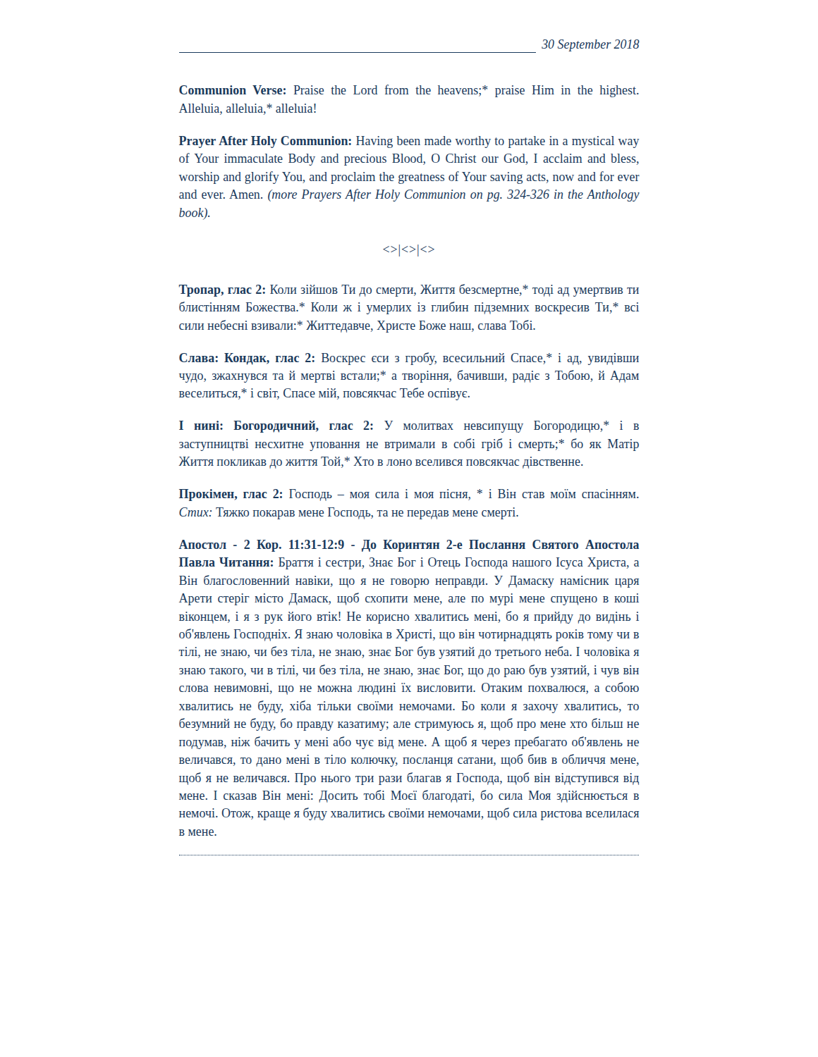30 September 2018
Communion Verse: Praise the Lord from the heavens;* praise Him in the highest. Alleluia, alleluia,* alleluia!
Prayer After Holy Communion: Having been made worthy to partake in a mystical way of Your immaculate Body and precious Blood, O Christ our God, I acclaim and bless, worship and glorify You, and proclaim the greatness of Your saving acts, now and for ever and ever. Amen. (more Prayers After Holy Communion on pg. 324-326 in the Anthology book).
<>|<>|<>
Тропар, глас 2: Коли зійшов Ти до смерти, Життя безсмертне,* тоді ад умертвив ти блистінням Божества.* Коли ж і умерлих із глибин підземних воскресив Ти,* всі сили небесні взивали:* Життедавче, Христе Боже наш, слава Тобі.
Слава: Кондак, глас 2: Воскрес єси з гробу, всесильний Спасе,* і ад, увидівши чудо, зжахнувся та й мертві встали;* а творіння, бачивши, радіє з Тобою, й Адам веселиться,* і світ, Спасе мій, повсякчас Тебе оспівує.
І нині: Богородичний, глас 2: У молитвах невсипущу Богородицю,* і в заступництві несхитне уповання не втримали в собі гріб і смерть;* бо як Матір Життя покликав до життя Той,* Хто в лоно вселився повсякчас дівственне.
Прокімен, глас 2: Господь – моя сила і моя пісня, * і Він став моїм спасінням. Стих: Тяжко покарав мене Господь, та не передав мене смерті.
Апостол - 2 Кор. 11:31-12:9 - До Коринтян 2-е Послання Святого Апостола Павла Читання: Браття і сестри, Знає Бог і Отець Господа нашого Ісуса Христа, а Він благословенний навіки, що я не говорю неправди. У Дамаску намісник царя Арети стеріг місто Дамаск, щоб схопити мене, але по мурі мене спущено в коші віконцем, і я з рук його втік! Не корисно хвалитись мені, бо я прийду до видінь і об'явлень Господніх. Я знаю чоловіка в Христі, що він чотирнадцять років тому чи в тілі, не знаю, чи без тіла, не знаю, знає Бог був узятий до третього неба. І чоловіка я знаю такого, чи в тілі, чи без тіла, не знаю, знає Бог, що до раю був узятий, і чув він слова невимовні, що не можна людині їх висловити. Отаким похвалюся, а собою хвалитись не буду, хіба тільки своїми немочами. Бо коли я захочу хвалитись, то безумний не буду, бо правду казатиму; але стримуюсь я, щоб про мене хто більш не подумав, ніж бачить у мені або чує від мене. А щоб я через пребагато об'явлень не величався, то дано мені в тіло колючку, посланця сатани, щоб бив в обличчя мене, щоб я не величався. Про нього три рази благав я Господа, щоб він відступився від мене. І сказав Він мені: Досить тобі Моєї благодаті, бо сила Моя здійснюється в немочі. Отож, краще я буду хвалитись своїми немочами, щоб сила ристова вселилася в мене.